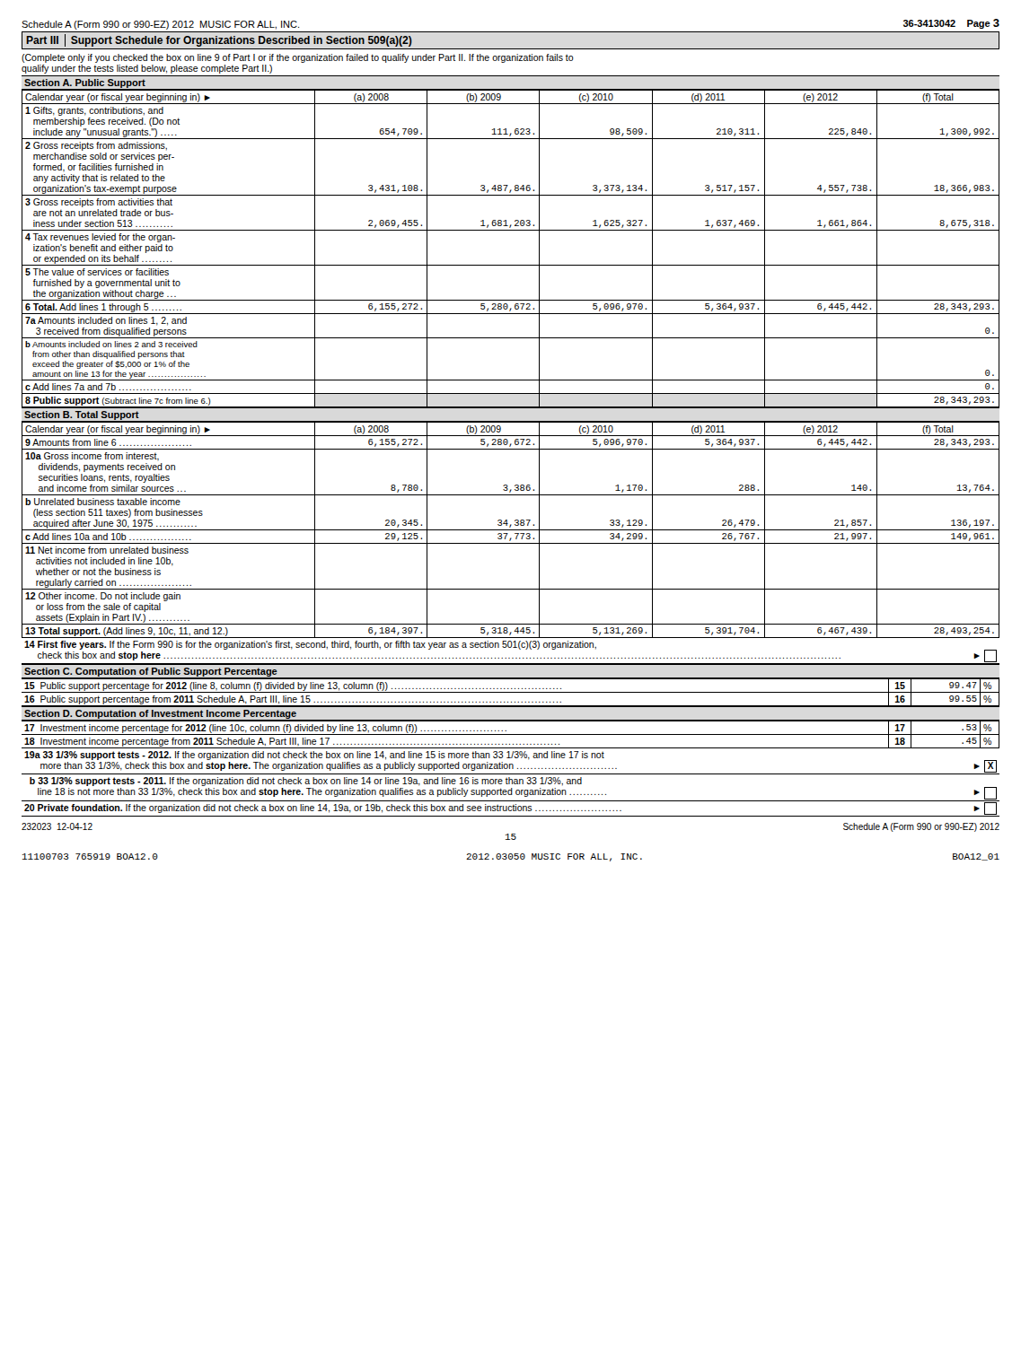Schedule A (Form 990 or 990-EZ) 2012 MUSIC FOR ALL, INC.
36-3413042 Page 3
Part IIISupport Schedule for Organizations Described in Section 509(a)(2)
(Complete only if you checked the box on line 9 of Part I or if the organization failed to qualify under Part II. If the organization fails to
qualify under the tests listed below, please complete Part II.)
Section A. Public Support
| Calendar year (or fiscal year beginning in) ► | (a) 2008 | (b) 2009 | (c) 2010 | (d) 2011 | (e) 2012 | (f) Total |
| 1 Gifts, grants, contributions, and membership fees received. (Do not include any "unusual grants.") ..... | 654,709. | 111,623. | 98,509. | 210,311. | 225,840. | 1,300,992. |
| 2 Gross receipts from admissions, merchandise sold or services per- formed, or facilities furnished in any activity that is related to the organization's tax-exempt purpose | 3,431,108. | 3,487,846. | 3,373,134. | 3,517,157. | 4,557,738. | 18,366,983. |
| 3 Gross receipts from activities that are not an unrelated trade or bus- iness under section 513 ........... | 2,069,455. | 1,681,203. | 1,625,327. | 1,637,469. | 1,661,864. | 8,675,318. |
| 4 Tax revenues levied for the organ- ization's benefit and either paid to or expended on its behalf ......... | | | | | | |
| 5 The value of services or facilities furnished by a governmental unit to the organization without charge ... | | | | | | |
| 6 Total. Add lines 1 through 5 ......... | 6,155,272. | 5,280,672. | 5,096,970. | 5,364,937. | 6,445,442. | 28,343,293. |
| 7a Amounts included on lines 1, 2, and 3 received from disqualified persons | | | | | | 0. |
| b Amounts included on lines 2 and 3 received from other than disqualified persons that exceed the greater of $5,000 or 1% of the amount on line 13 for the year .................. | | | | | | 0. |
| c Add lines 7a and 7b ..................... | | | | | | 0. |
| 8 Public support (Subtract line 7c from line 6.) | | | | | | 28,343,293. |
Section B. Total Support
| Calendar year (or fiscal year beginning in) ► | (a) 2008 | (b) 2009 | (c) 2010 | (d) 2011 | (e) 2012 | (f) Total |
| 9 Amounts from line 6 ..................... | 6,155,272. | 5,280,672. | 5,096,970. | 5,364,937. | 6,445,442. | 28,343,293. |
| 10a Gross income from interest, dividends, payments received on securities loans, rents, royalties and income from similar sources ... | 8,780. | 3,386. | 1,170. | 288. | 140. | 13,764. |
| b Unrelated business taxable income (less section 511 taxes) from businesses acquired after June 30, 1975 ............ | 20,345. | 34,387. | 33,129. | 26,479. | 21,857. | 136,197. |
| c Add lines 10a and 10b .................. | 29,125. | 37,773. | 34,299. | 26,767. | 21,997. | 149,961. |
| 11 Net income from unrelated business activities not included in line 10b, whether or not the business is regularly carried on ..................... | | | | | | |
| 12 Other income. Do not include gain or loss from the sale of capital assets (Explain in Part IV.) ............ | | | | | | |
| 13 Total support. (Add lines 9, 10c, 11, and 12.) | 6,184,397. | 5,318,445. | 5,131,269. | 5,391,704. | 6,467,439. | 28,493,254. |
| 14 First five years. If the Form 990 is for the organization's first, second, third, fourth, or fifth tax year as a section 501(c)(3) organization, check this box and stop here ................................................................................................................................................................................................. ► |
Section C. Computation of Public Support Percentage
| 15 Public support percentage for 2012 (line 8, column (f) divided by line 13, column (f)) ................................................. | 15 | 99.47 | % |
| 16 Public support percentage from 2011 Schedule A, Part III, line 15 ....................................................................... | 16 | 99.55 | % |
Section D. Computation of Investment Income Percentage
| 17 Investment income percentage for 2012 (line 10c, column (f) divided by line 13, column (f)) ......................... | 17 | .53 | % |
| 18 Investment income percentage from 2011 Schedule A, Part III, line 17 ................................................................. | 18 | .45 | % |
| 19a 33 1/3% support tests - 2012. If the organization did not check the box on line 14, and line 15 is more than 33 1/3%, and line 17 is not more than 33 1/3%, check this box and stop here. The organization qualifies as a publicly supported organization ............................. ► X |
| b 33 1/3% support tests - 2011. If the organization did not check a box on line 14 or line 19a, and line 16 is more than 33 1/3%, and line 18 is not more than 33 1/3%, check this box and stop here. The organization qualifies as a publicly supported organization ........... ► |
| 20 Private foundation. If the organization did not check a box on line 14, 19a, or 19b, check this box and see instructions ......................... ► |
232023 12-04-12
Schedule A (Form 990 or 990-EZ) 2012
15
11100703 765919 BOA12.0
2012.03050 MUSIC FOR ALL, INC.
BOA12_01